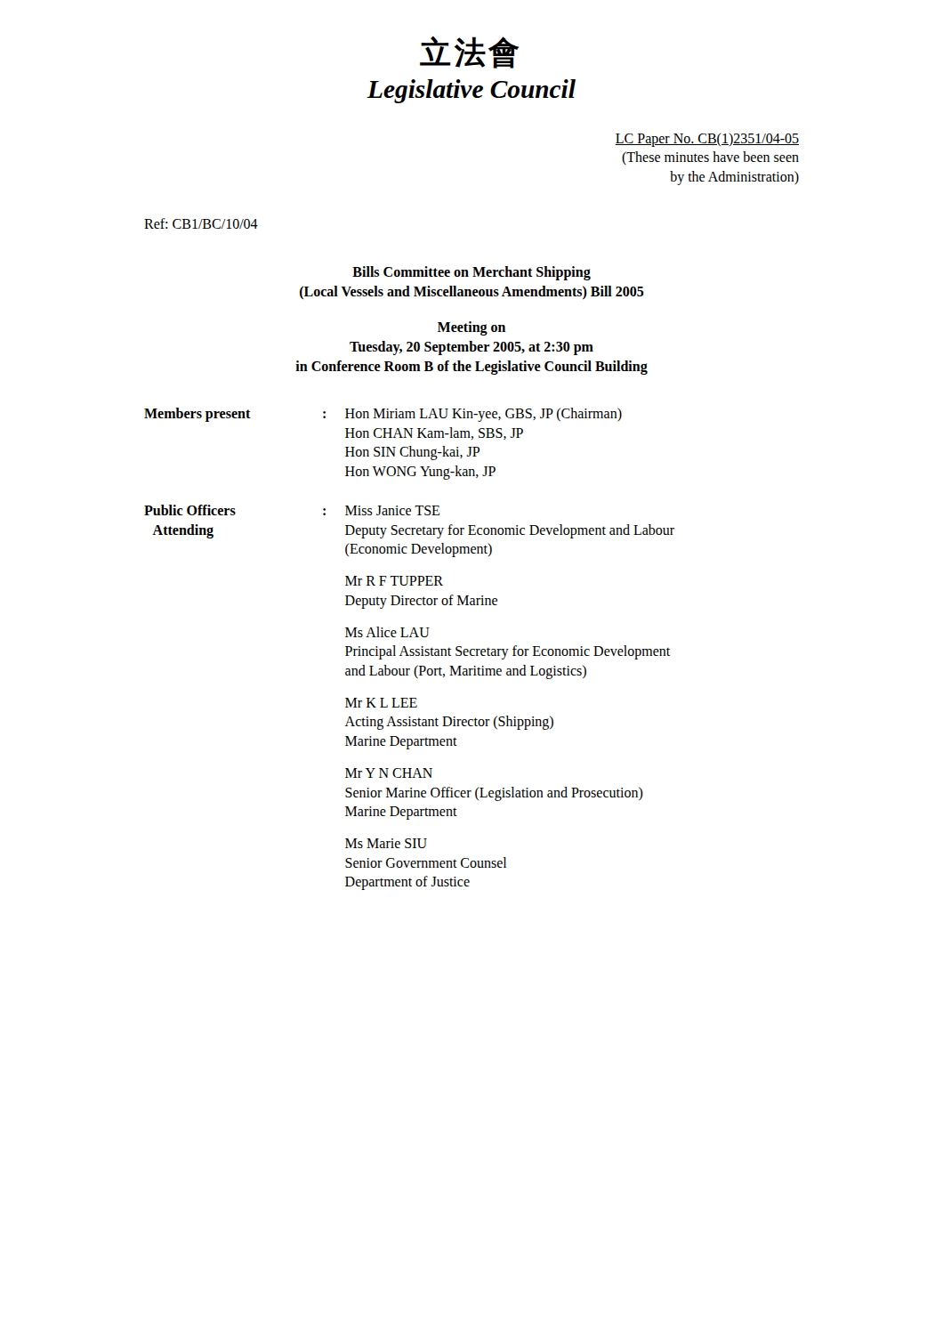立法會
Legislative Council
LC Paper No. CB(1)2351/04-05 (These minutes have been seen by the Administration)
Ref: CB1/BC/10/04
Bills Committee on Merchant Shipping
(Local Vessels and Miscellaneous Amendments) Bill 2005
Meeting on
Tuesday, 20 September 2005, at 2:30 pm
in Conference Room B of the Legislative Council Building
| Members present | : | Hon Miriam LAU Kin-yee, GBS, JP (Chairman) Hon CHAN Kam-lam, SBS, JP Hon SIN Chung-kai, JP Hon WONG Yung-kan, JP |
| Public Officers Attending | : | Miss Janice TSE Deputy Secretary for Economic Development and Labour (Economic Development) Mr R F TUPPER Deputy Director of Marine Ms Alice LAU Principal Assistant Secretary for Economic Development and Labour (Port, Maritime and Logistics) Mr K L LEE Acting Assistant Director (Shipping) Marine Department Mr Y N CHAN Senior Marine Officer (Legislation and Prosecution) Marine Department Ms Marie SIU Senior Government Counsel Department of Justice |